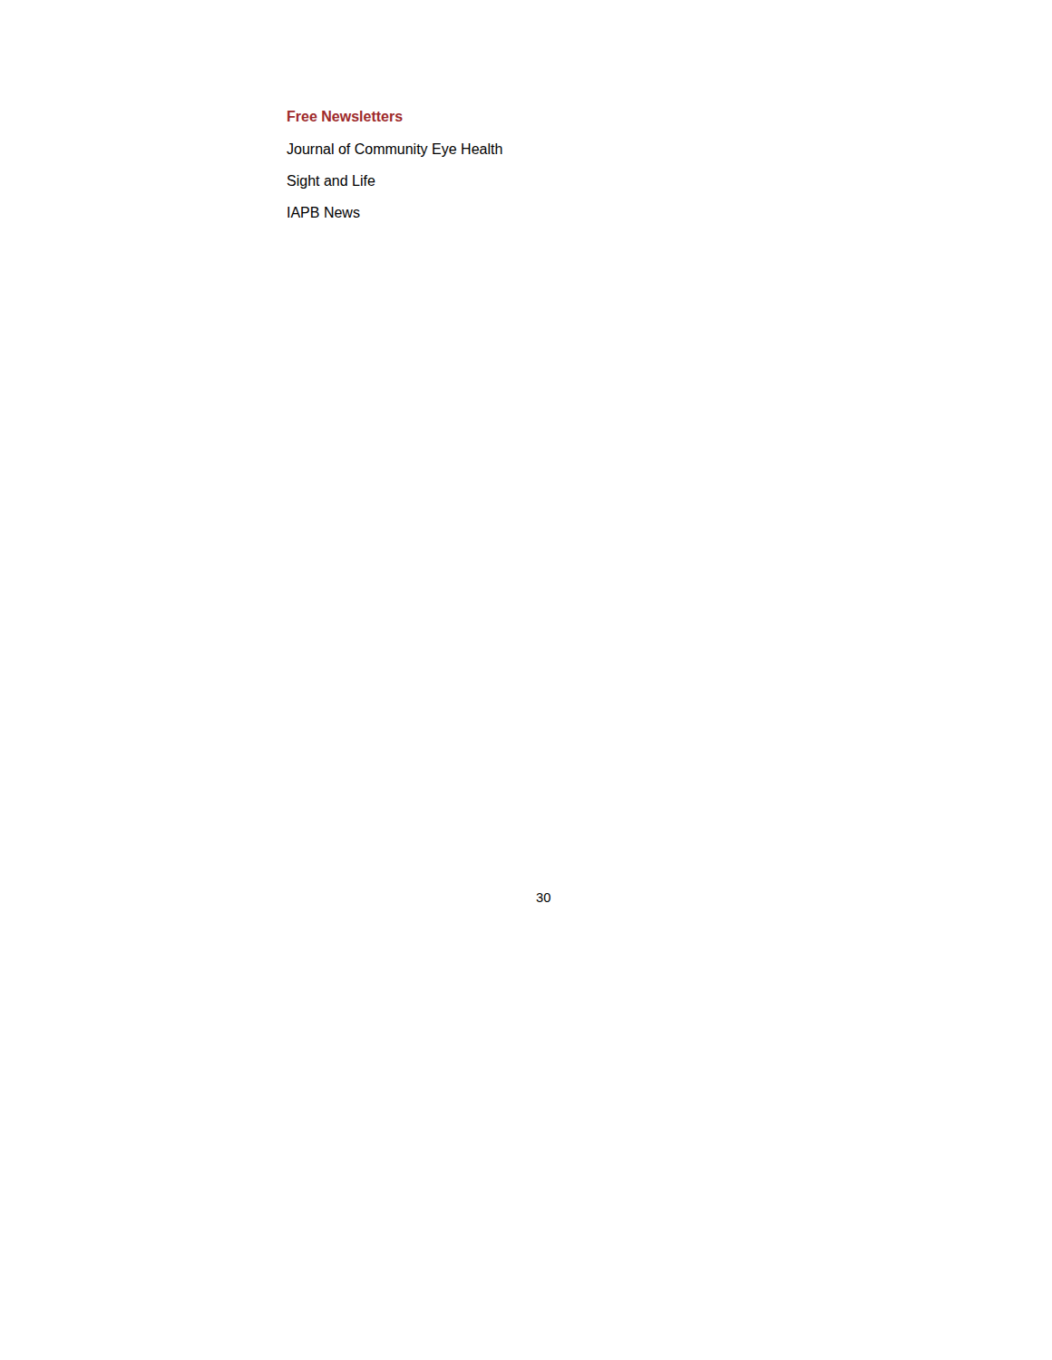Free Newsletters
Journal of Community Eye Health
Sight and Life
IAPB News
30